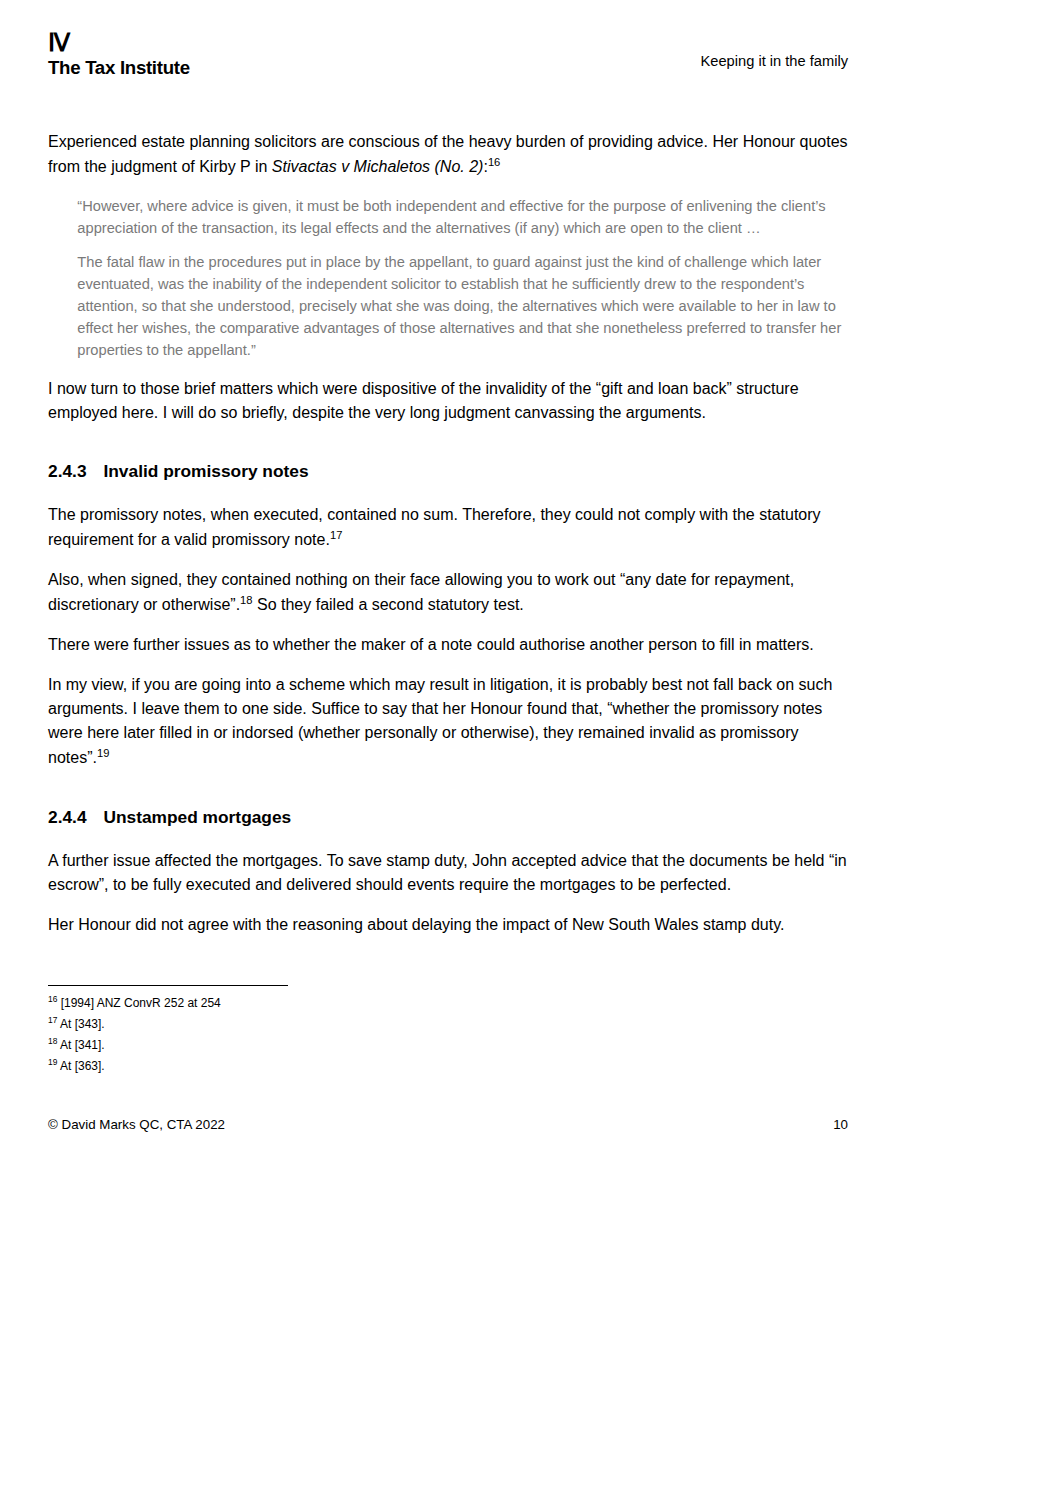ⅣThe Tax Institute
Keeping it in the family
Experienced estate planning solicitors are conscious of the heavy burden of providing advice. Her Honour quotes from the judgment of Kirby P in Stivactas v Michaletos (No. 2):16
“However, where advice is given, it must be both independent and effective for the purpose of enlivening the client’s appreciation of the transaction, its legal effects and the alternatives (if any) which are open to the client …
The fatal flaw in the procedures put in place by the appellant, to guard against just the kind of challenge which later eventuated, was the inability of the independent solicitor to establish that he sufficiently drew to the respondent’s attention, so that she understood, precisely what she was doing, the alternatives which were available to her in law to effect her wishes, the comparative advantages of those alternatives and that she nonetheless preferred to transfer her properties to the appellant.”
I now turn to those brief matters which were dispositive of the invalidity of the “gift and loan back” structure employed here. I will do so briefly, despite the very long judgment canvassing the arguments.
2.4.3 Invalid promissory notes
The promissory notes, when executed, contained no sum. Therefore, they could not comply with the statutory requirement for a valid promissory note.17
Also, when signed, they contained nothing on their face allowing you to work out “any date for repayment, discretionary or otherwise”.18 So they failed a second statutory test.
There were further issues as to whether the maker of a note could authorise another person to fill in matters.
In my view, if you are going into a scheme which may result in litigation, it is probably best not fall back on such arguments. I leave them to one side. Suffice to say that her Honour found that, “whether the promissory notes were here later filled in or indorsed (whether personally or otherwise), they remained invalid as promissory notes”.19
2.4.4 Unstamped mortgages
A further issue affected the mortgages. To save stamp duty, John accepted advice that the documents be held “in escrow”, to be fully executed and delivered should events require the mortgages to be perfected.
Her Honour did not agree with the reasoning about delaying the impact of New South Wales stamp duty.
16 [1994] ANZ ConvR 252 at 254
17 At [343].
18 At [341].
19 At [363].
© David Marks QC, CTA 2022
10